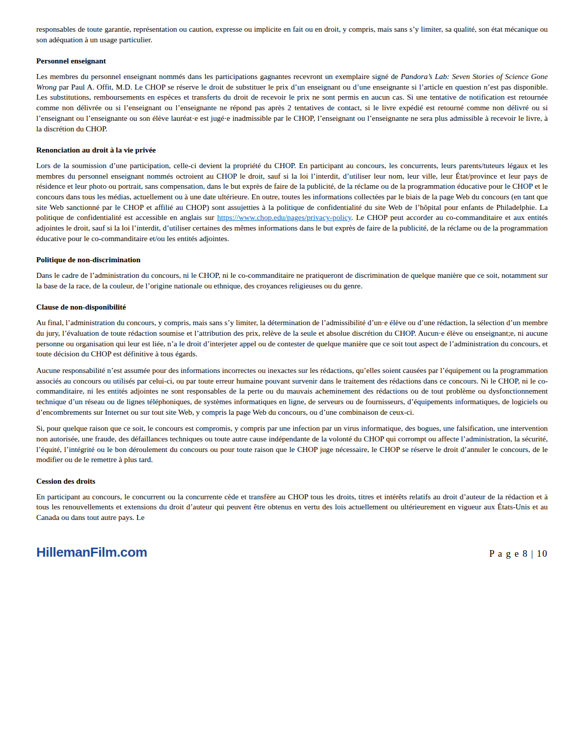responsables de toute garantie, représentation ou caution, expresse ou implicite en fait ou en droit, y compris, mais sans s’y limiter, sa qualité, son état mécanique ou son adéquation à un usage particulier.
Personnel enseignant
Les membres du personnel enseignant nommés dans les participations gagnantes recevront un exemplaire signé de Pandora’s Lab: Seven Stories of Science Gone Wrong par Paul A. Offit, M.D. Le CHOP se réserve le droit de substituer le prix d’un enseignant ou d’une enseignante si l’article en question n’est pas disponible. Les substitutions, remboursements en espèces et transferts du droit de recevoir le prix ne sont permis en aucun cas. Si une tentative de notification est retournée comme non délivrée ou si l’enseignant ou l’enseignante ne répond pas après 2 tentatives de contact, si le livre expédié est retourné comme non délivré ou si l’enseignant ou l’enseignante ou son élève lauréat·e est jugé·e inadmissible par le CHOP, l’enseignant ou l’enseignante ne sera plus admissible à recevoir le livre, à la discrétion du CHOP.
Renonciation au droit à la vie privée
Lors de la soumission d’une participation, celle-ci devient la propriété du CHOP. En participant au concours, les concurrents, leurs parents/tuteurs légaux et les membres du personnel enseignant nommés octroient au CHOP le droit, sauf si la loi l’interdit, d’utiliser leur nom, leur ville, leur État/province et leur pays de résidence et leur photo ou portrait, sans compensation, dans le but exprès de faire de la publicité, de la réclame ou de la programmation éducative pour le CHOP et le concours dans tous les médias, actuellement ou à une date ultérieure. En outre, toutes les informations collectées par le biais de la page Web du concours (en tant que site Web sanctionné par le CHOP et affilié au CHOP) sont assujetties à la politique de confidentialité du site Web de l’hôpital pour enfants de Philadelphie. La politique de confidentialité est accessible en anglais sur https://www.chop.edu/pages/privacy-policy. Le CHOP peut accorder au co-commanditaire et aux entités adjointes le droit, sauf si la loi l’interdit, d’utiliser certaines des mêmes informations dans le but exprès de faire de la publicité, de la réclame ou de la programmation éducative pour le co-commanditaire et/ou les entités adjointes.
Politique de non-discrimination
Dans le cadre de l’administration du concours, ni le CHOP, ni le co-commanditaire ne pratiqueront de discrimination de quelque manière que ce soit, notamment sur la base de la race, de la couleur, de l’origine nationale ou ethnique, des croyances religieuses ou du genre.
Clause de non-disponibilité
Au final, l’administration du concours, y compris, mais sans s’y limiter, la détermination de l’admissibilité d’un·e élève ou d’une rédaction, la sélection d’un membre du jury, l’évaluation de toute rédaction soumise et l’attribution des prix, relève de la seule et absolue discrétion du CHOP. Aucun·e élève ou enseignant;e, ni aucune personne ou organisation qui leur est liée, n’a le droit d’interjeter appel ou de contester de quelque manière que ce soit tout aspect de l’administration du concours, et toute décision du CHOP est définitive à tous égards.
Aucune responsabilité n’est assumée pour des informations incorrectes ou inexactes sur les rédactions, qu’elles soient causées par l’équipement ou la programmation associés au concours ou utilisés par celui-ci, ou par toute erreur humaine pouvant survenir dans le traitement des rédactions dans ce concours. Ni le CHOP, ni le co-commanditaire, ni les entités adjointes ne sont responsables de la perte ou du mauvais acheminement des rédactions ou de tout problème ou dysfonctionnement technique d’un réseau ou de lignes téléphoniques, de systèmes informatiques en ligne, de serveurs ou de fournisseurs, d’équipements informatiques, de logiciels ou d’encombrements sur Internet ou sur tout site Web, y compris la page Web du concours, ou d’une combinaison de ceux-ci.
Si, pour quelque raison que ce soit, le concours est compromis, y compris par une infection par un virus informatique, des bogues, une falsification, une intervention non autorisée, une fraude, des défaillances techniques ou toute autre cause indépendante de la volonté du CHOP qui corrompt ou affecte l’administration, la sécurité, l’équité, l’intégrité ou le bon déroulement du concours ou pour toute raison que le CHOP juge nécessaire, le CHOP se réserve le droit d’annuler le concours, de le modifier ou de le remettre à plus tard.
Cession des droits
En participant au concours, le concurrent ou la concurrente cède et transfère au CHOP tous les droits, titres et intérêts relatifs au droit d’auteur de la rédaction et à tous les renouvellements et extensions du droit d’auteur qui peuvent être obtenus en vertu des lois actuellement ou ultérieurement en vigueur aux États-Unis et au Canada ou dans tout autre pays. Le
HillemanFilm.com P a g e 8 | 10